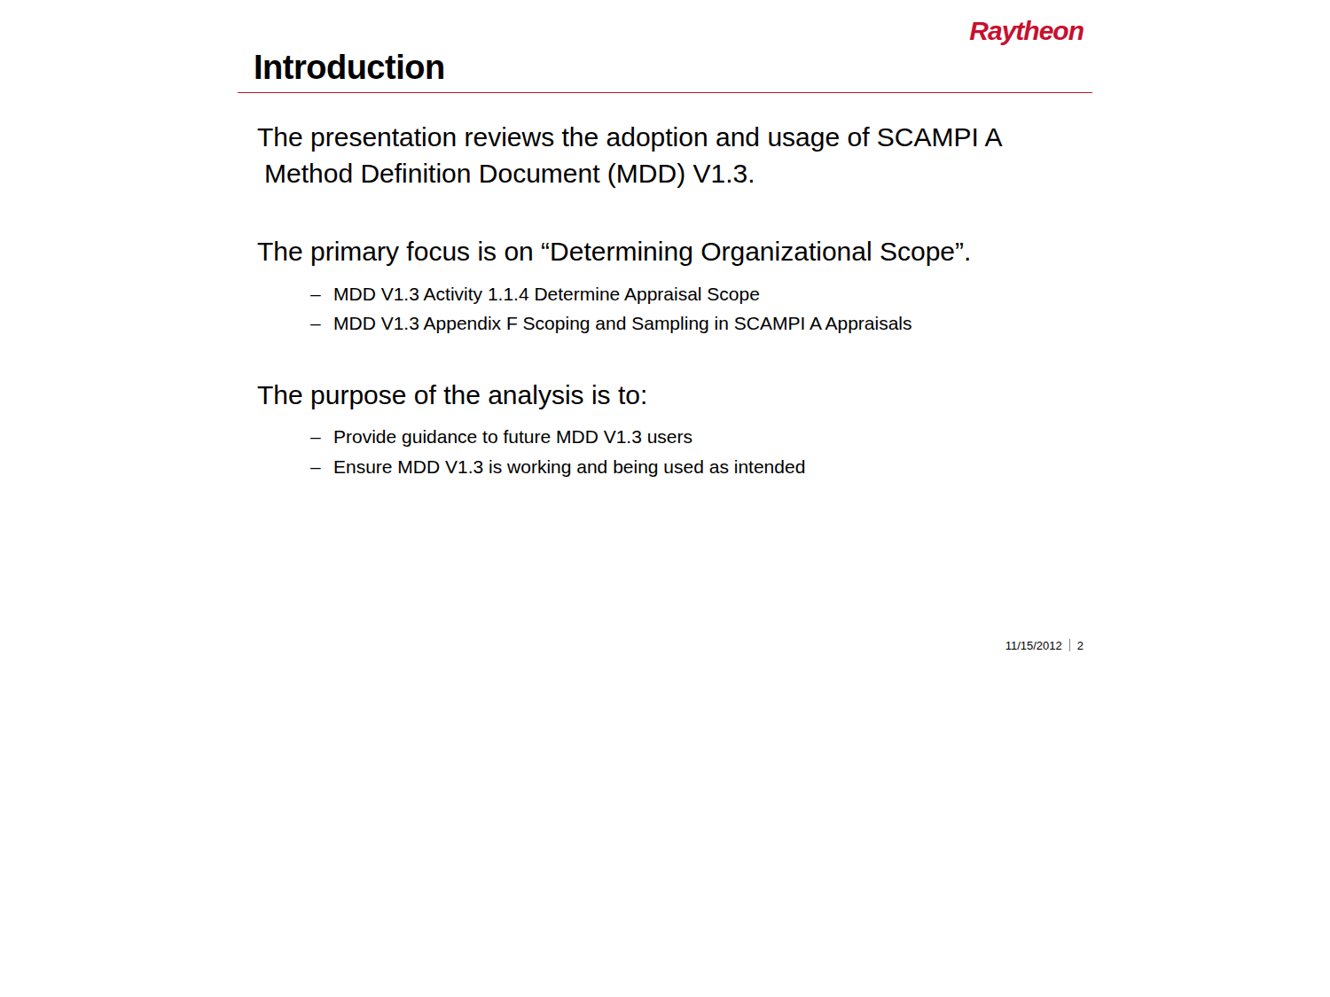Raytheon
Introduction
The presentation reviews the adoption and usage of SCAMPI A Method Definition Document (MDD) V1.3.
The primary focus is on “Determining Organizational Scope”.
MDD V1.3 Activity 1.1.4 Determine Appraisal Scope
MDD V1.3 Appendix F Scoping and Sampling in SCAMPI A Appraisals
The purpose of the analysis is to:
Provide guidance to future MDD V1.3 users
Ensure MDD V1.3 is working and being used as intended
11/15/2012 2